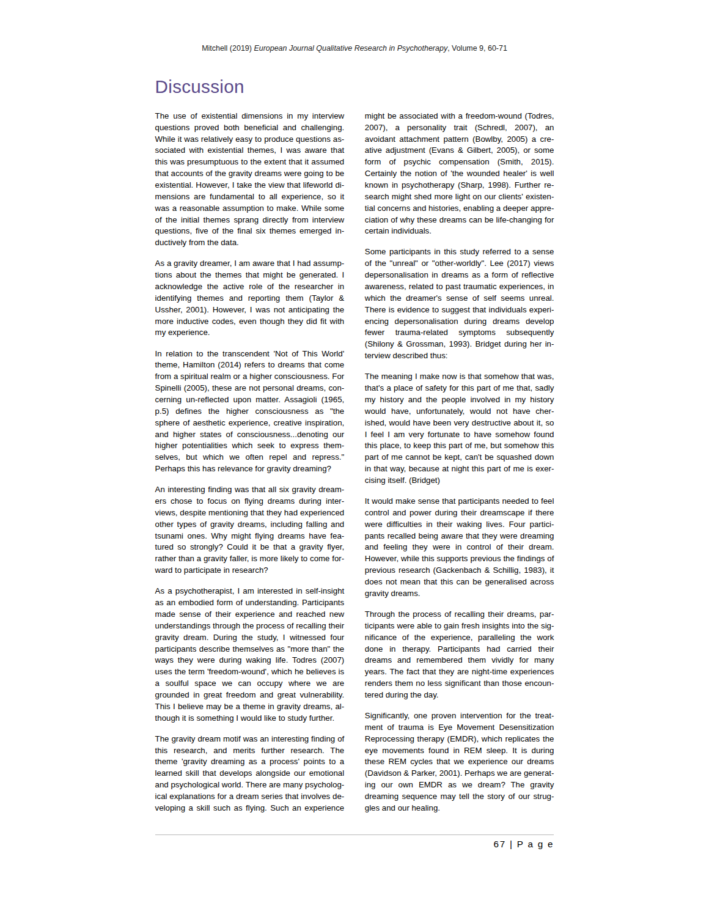Mitchell (2019) European Journal Qualitative Research in Psychotherapy, Volume 9, 60-71
Discussion
The use of existential dimensions in my interview questions proved both beneficial and challenging. While it was relatively easy to produce questions associated with existential themes, I was aware that this was presumptuous to the extent that it assumed that accounts of the gravity dreams were going to be existential. However, I take the view that lifeworld dimensions are fundamental to all experience, so it was a reasonable assumption to make. While some of the initial themes sprang directly from interview questions, five of the final six themes emerged inductively from the data.
As a gravity dreamer, I am aware that I had assumptions about the themes that might be generated. I acknowledge the active role of the researcher in identifying themes and reporting them (Taylor & Ussher, 2001). However, I was not anticipating the more inductive codes, even though they did fit with my experience.
In relation to the transcendent 'Not of This World' theme, Hamilton (2014) refers to dreams that come from a spiritual realm or a higher consciousness. For Spinelli (2005), these are not personal dreams, concerning un-reflected upon matter. Assagioli (1965, p.5) defines the higher consciousness as "the sphere of aesthetic experience, creative inspiration, and higher states of consciousness...denoting our higher potentialities which seek to express themselves, but which we often repel and repress." Perhaps this has relevance for gravity dreaming?
An interesting finding was that all six gravity dreamers chose to focus on flying dreams during interviews, despite mentioning that they had experienced other types of gravity dreams, including falling and tsunami ones. Why might flying dreams have featured so strongly? Could it be that a gravity flyer, rather than a gravity faller, is more likely to come forward to participate in research?
As a psychotherapist, I am interested in self-insight as an embodied form of understanding. Participants made sense of their experience and reached new understandings through the process of recalling their gravity dream. During the study, I witnessed four participants describe themselves as "more than" the ways they were during waking life. Todres (2007) uses the term 'freedom-wound', which he believes is a soulful space we can occupy where we are grounded in great freedom and great vulnerability. This I believe may be a theme in gravity dreams, although it is something I would like to study further.
The gravity dream motif was an interesting finding of this research, and merits further research. The theme 'gravity dreaming as a process' points to a learned skill that develops alongside our emotional and psychological world. There are many psychological explanations for a dream series that involves developing a skill such as flying. Such an experience might be associated with a freedom-wound (Todres, 2007), a personality trait (Schredl, 2007), an avoidant attachment pattern (Bowlby, 2005) a creative adjustment (Evans & Gilbert, 2005), or some form of psychic compensation (Smith, 2015). Certainly the notion of 'the wounded healer' is well known in psychotherapy (Sharp, 1998). Further research might shed more light on our clients' existential concerns and histories, enabling a deeper appreciation of why these dreams can be life-changing for certain individuals.
Some participants in this study referred to a sense of the "unreal" or "other-worldly". Lee (2017) views depersonalisation in dreams as a form of reflective awareness, related to past traumatic experiences, in which the dreamer's sense of self seems unreal. There is evidence to suggest that individuals experiencing depersonalisation during dreams develop fewer trauma-related symptoms subsequently (Shilony & Grossman, 1993). Bridget during her interview described thus:
The meaning I make now is that somehow that was, that's a place of safety for this part of me that, sadly my history and the people involved in my history would have, unfortunately, would not have cherished, would have been very destructive about it, so I feel I am very fortunate to have somehow found this place, to keep this part of me, but somehow this part of me cannot be kept, can't be squashed down in that way, because at night this part of me is exercising itself. (Bridget)
It would make sense that participants needed to feel control and power during their dreamscape if there were difficulties in their waking lives. Four participants recalled being aware that they were dreaming and feeling they were in control of their dream. However, while this supports previous the findings of previous research (Gackenbach & Schillig, 1983), it does not mean that this can be generalised across gravity dreams.
Through the process of recalling their dreams, participants were able to gain fresh insights into the significance of the experience, paralleling the work done in therapy. Participants had carried their dreams and remembered them vividly for many years. The fact that they are night-time experiences renders them no less significant than those encountered during the day.
Significantly, one proven intervention for the treatment of trauma is Eye Movement Desensitization Reprocessing therapy (EMDR), which replicates the eye movements found in REM sleep. It is during these REM cycles that we experience our dreams (Davidson & Parker, 2001). Perhaps we are generating our own EMDR as we dream? The gravity dreaming sequence may tell the story of our struggles and our healing.
67 | P a g e